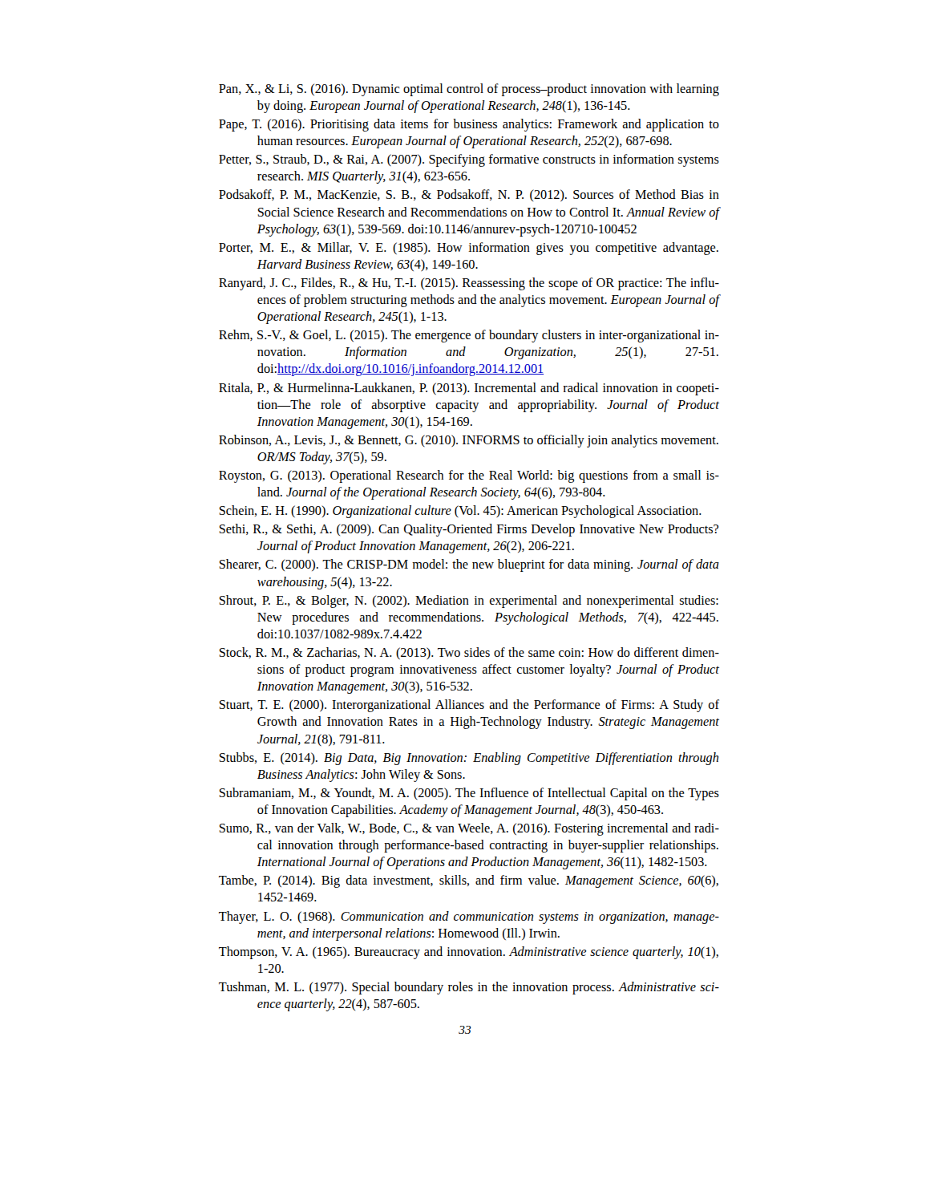Pan, X., & Li, S. (2016). Dynamic optimal control of process–product innovation with learning by doing. European Journal of Operational Research, 248(1), 136-145.
Pape, T. (2016). Prioritising data items for business analytics: Framework and application to human resources. European Journal of Operational Research, 252(2), 687-698.
Petter, S., Straub, D., & Rai, A. (2007). Specifying formative constructs in information systems research. MIS Quarterly, 31(4), 623-656.
Podsakoff, P. M., MacKenzie, S. B., & Podsakoff, N. P. (2012). Sources of Method Bias in Social Science Research and Recommendations on How to Control It. Annual Review of Psychology, 63(1), 539-569. doi:10.1146/annurev-psych-120710-100452
Porter, M. E., & Millar, V. E. (1985). How information gives you competitive advantage. Harvard Business Review, 63(4), 149-160.
Ranyard, J. C., Fildes, R., & Hu, T.-I. (2015). Reassessing the scope of OR practice: The influences of problem structuring methods and the analytics movement. European Journal of Operational Research, 245(1), 1-13.
Rehm, S.-V., & Goel, L. (2015). The emergence of boundary clusters in inter-organizational innovation. Information and Organization, 25(1), 27-51. doi:http://dx.doi.org/10.1016/j.infoandorg.2014.12.001
Ritala, P., & Hurmelinna‐Laukkanen, P. (2013). Incremental and radical innovation in coopetition—The role of absorptive capacity and appropriability. Journal of Product Innovation Management, 30(1), 154-169.
Robinson, A., Levis, J., & Bennett, G. (2010). INFORMS to officially join analytics movement. OR/MS Today, 37(5), 59.
Royston, G. (2013). Operational Research for the Real World: big questions from a small island. Journal of the Operational Research Society, 64(6), 793-804.
Schein, E. H. (1990). Organizational culture (Vol. 45): American Psychological Association.
Sethi, R., & Sethi, A. (2009). Can Quality‐Oriented Firms Develop Innovative New Products? Journal of Product Innovation Management, 26(2), 206-221.
Shearer, C. (2000). The CRISP-DM model: the new blueprint for data mining. Journal of data warehousing, 5(4), 13-22.
Shrout, P. E., & Bolger, N. (2002). Mediation in experimental and nonexperimental studies: New procedures and recommendations. Psychological Methods, 7(4), 422-445. doi:10.1037/1082-989x.7.4.422
Stock, R. M., & Zacharias, N. A. (2013). Two sides of the same coin: How do different dimensions of product program innovativeness affect customer loyalty? Journal of Product Innovation Management, 30(3), 516-532.
Stuart, T. E. (2000). Interorganizational Alliances and the Performance of Firms: A Study of Growth and Innovation Rates in a High-Technology Industry. Strategic Management Journal, 21(8), 791-811.
Stubbs, E. (2014). Big Data, Big Innovation: Enabling Competitive Differentiation through Business Analytics: John Wiley & Sons.
Subramaniam, M., & Youndt, M. A. (2005). The Influence of Intellectual Capital on the Types of Innovation Capabilities. Academy of Management Journal, 48(3), 450-463.
Sumo, R., van der Valk, W., Bode, C., & van Weele, A. (2016). Fostering incremental and radical innovation through performance-based contracting in buyer-supplier relationships. International Journal of Operations and Production Management, 36(11), 1482-1503.
Tambe, P. (2014). Big data investment, skills, and firm value. Management Science, 60(6), 1452-1469.
Thayer, L. O. (1968). Communication and communication systems in organization, management, and interpersonal relations: Homewood (Ill.) Irwin.
Thompson, V. A. (1965). Bureaucracy and innovation. Administrative science quarterly, 10(1), 1-20.
Tushman, M. L. (1977). Special boundary roles in the innovation process. Administrative science quarterly, 22(4), 587-605.
33